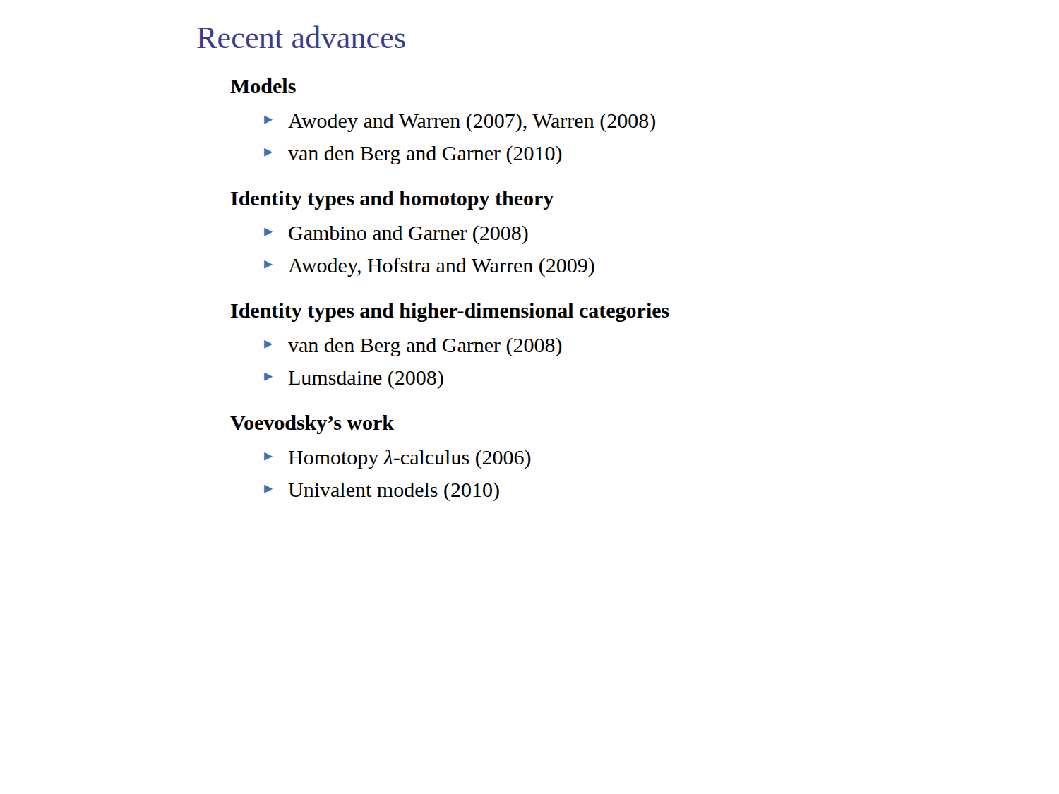Recent advances
Models
Awodey and Warren (2007), Warren (2008)
van den Berg and Garner (2010)
Identity types and homotopy theory
Gambino and Garner (2008)
Awodey, Hofstra and Warren (2009)
Identity types and higher-dimensional categories
van den Berg and Garner (2008)
Lumsdaine (2008)
Voevodsky’s work
Homotopy λ-calculus (2006)
Univalent models (2010)